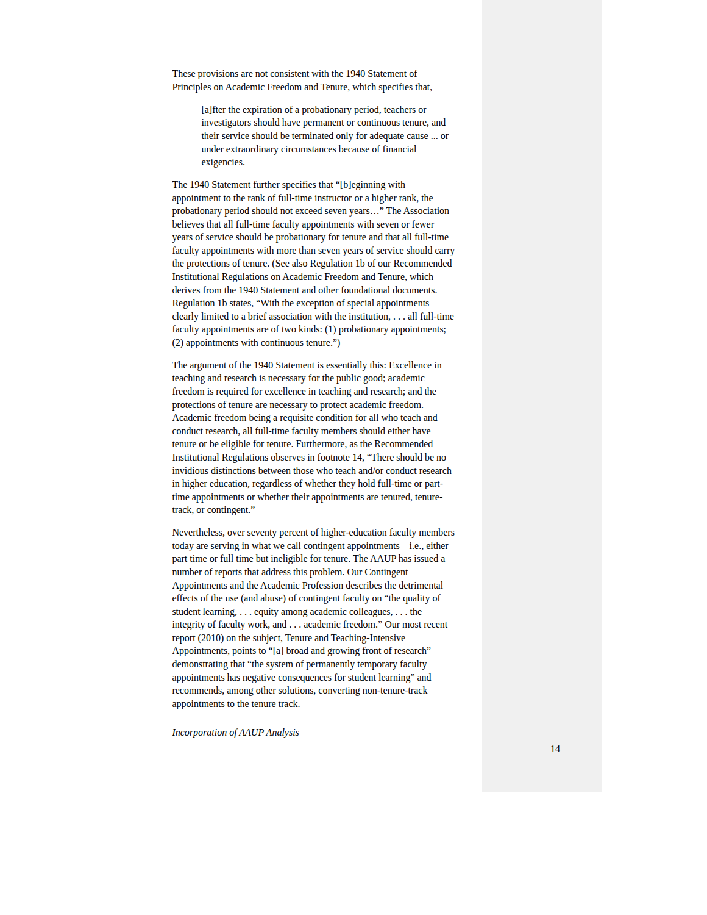These provisions are not consistent with the 1940 Statement of Principles on Academic Freedom and Tenure, which specifies that,
[a]fter the expiration of a probationary period, teachers or investigators should have permanent or continuous tenure, and their service should be terminated only for adequate cause ... or under extraordinary circumstances because of financial exigencies.
The 1940 Statement further specifies that “[b]eginning with appointment to the rank of full-time instructor or a higher rank, the probationary period should not exceed seven years…” The Association believes that all full-time faculty appointments with seven or fewer years of service should be probationary for tenure and that all full-time faculty appointments with more than seven years of service should carry the protections of tenure. (See also Regulation 1b of our Recommended Institutional Regulations on Academic Freedom and Tenure, which derives from the 1940 Statement and other foundational documents. Regulation 1b states, “With the exception of special appointments clearly limited to a brief association with the institution, . . . all full-time faculty appointments are of two kinds: (1) probationary appointments; (2) appointments with continuous tenure.”)
The argument of the 1940 Statement is essentially this: Excellence in teaching and research is necessary for the public good; academic freedom is required for excellence in teaching and research; and the protections of tenure are necessary to protect academic freedom. Academic freedom being a requisite condition for all who teach and conduct research, all full-time faculty members should either have tenure or be eligible for tenure. Furthermore, as the Recommended Institutional Regulations observes in footnote 14, “There should be no invidious distinctions between those who teach and/or conduct research in higher education, regardless of whether they hold full-time or part-time appointments or whether their appointments are tenured, tenure-track, or contingent.”
Nevertheless, over seventy percent of higher-education faculty members today are serving in what we call contingent appointments—i.e., either part time or full time but ineligible for tenure. The AAUP has issued a number of reports that address this problem. Our Contingent Appointments and the Academic Profession describes the detrimental effects of the use (and abuse) of contingent faculty on “the quality of student learning, . . . equity among academic colleagues, . . . the integrity of faculty work, and . . . academic freedom.” Our most recent report (2010) on the subject, Tenure and Teaching-Intensive Appointments, points to “[a] broad and growing front of research” demonstrating that “the system of permanently temporary faculty appointments has negative consequences for student learning” and recommends, among other solutions, converting non-tenure-track appointments to the tenure track.
Incorporation of AAUP Analysis
14